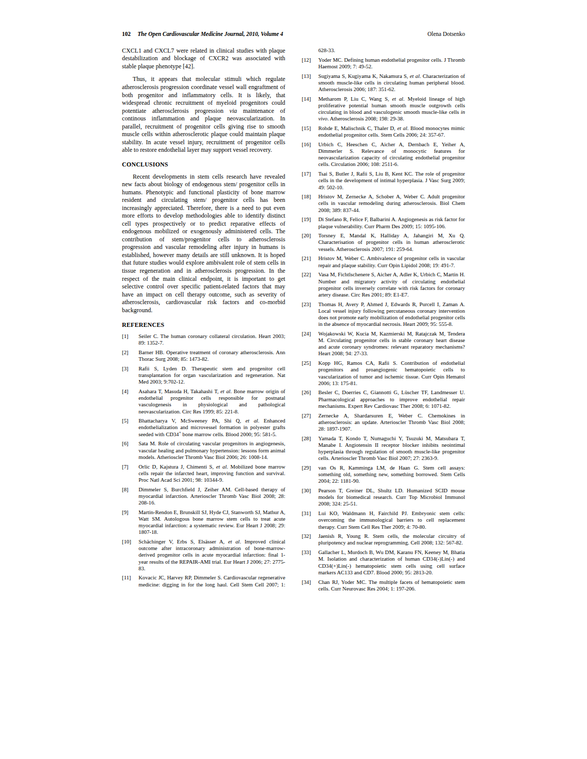102 The Open Cardiovascular Medicine Journal, 2010, Volume 4
Olena Dotsenko
CXCL1 and CXCL7 were related in clinical studies with plaque destabilization and blockage of CXCR2 was associated with stable plaque phenotype [42].
Thus, it appears that molecular stimuli which regulate atherosclerosis progression coordinate vessel wall engraftment of both progenitor and inflammatory cells. It is likely, that widespread chronic recruitment of myeloid progenitors could potentiate atherosclerosis progression via maintenance of continous inflammation and plaque neovascularization. In parallel, recruitment of progenitor cells giving rise to smooth muscle cells within atherosclerotic plaque could maintain plaque stability. In acute vessel injury, recruitment of progenitor cells able to restore endothelial layer may support vessel recovery.
CONCLUSIONS
Recent developments in stem cells research have revealed new facts about biology of endogenous stem/ progenitor cells in humans. Phenotypic and functional plasticity of bone marrow resident and circulating stem/ progenitor cells has been increasingly appreciated. Therefore, there is a need to put even more efforts to develop methodologies able to identify distinct cell types prospectively or to predict reparative effects of endogenous mobilized or exogenously administered cells. The contribution of stem/progenitor cells to atherosclerosis progression and vascular remodeling after injury in humans is established, however many details are still unknown. It is hoped that future studies would explore ambivalent role of stem cells in tissue regeneration and in atherosclerosis progression. In the respect of the main clinical endpoint, it is important to get selective control over specific patient-related factors that may have an impact on cell therapy outcome, such as severity of atherosclerosis, cardiovascular risk factors and co-morbid background.
REFERENCES
[1] Seiler C. The human coronary collateral circulation. Heart 2003; 89: 1352-7.
[2] Barner HB. Operative treatment of coronary atherosclerosis. Ann Thorac Surg 2008; 85: 1473-82.
[3] Rafii S, Lyden D. Therapeutic stem and progenitor cell transplantation for organ vascularization and regeneration. Nat Med 2003; 9:702-12.
[4] Asahara T, Masuda H, Takahashi T, et al. Bone marrow origin of endothelial progenitor cells responsible for postnatal vasculogenesis in physiological and pathological neovascularization. Circ Res 1999; 85: 221-8.
[5] Bhattacharya V, McSweeney PA, Shi Q, et al. Enhanced endothelialization and microvessel formation in polyester grafts seeded with CD34+ bone marrow cells. Blood 2000; 95: 581-5.
[6] Sata M. Role of circulating vascular progenitors in angiogenesis, vascular healing and pulmonary hypertension: lessons form animal models. Atherioscler Thromb Vasc Biol 2006; 26: 1008-14.
[7] Orlic D, Kajstura J, Chimenti S, et al. Mobilized bone marrow cells repair the infarcted heart, improving function and survival. Proc Natl Acad Sci 2001; 98: 10344-9.
[8] Dimmeler S, Burchfield J, Zeiher AM. Cell-based therapy of myocardial infarction. Arterioscler Thromb Vasc Biol 2008; 28: 208-16.
[9] Martin-Rendon E, Brunskill SJ, Hyde CJ, Stanworth SJ, Mathur A, Watt SM. Autologous bone marrow stem cells to treat acute myocardial infarction: a systematic review. Eur Heart J 2008; 29: 1807-18.
[10] Schächinger V, Erbs S, Elsässer A, et al. Improved clinical outcome after intracoronary administration of bone-marrow-derived progenitor cells in acute myocardial infarction: final 1-year results of the REPAIR-AMI trial. Eur Heart J 2006; 27: 2775-83.
[11] Kovacic JC, Harvey RP, Dimmeler S. Cardiovascular regenerative medicine: digging in for the long haul. Cell Stem Cell 2007; 1: 628-33.
[12] Yoder MC. Defining human endothelial progenitor cells. J Thromb Haemost 2009; 7: 49-52.
[13] Sugiyama S, Kugiyama K, Nakamura S, et al. Characterization of smooth muscle-like cells in circulating human peripheral blood. Atherosclerosis 2006; 187: 351-62.
[14] Metharom P, Liu C, Wang S, et al. Myeloid lineage of high proliferative potential human smooth muscle outgrowth cells circulating in blood and vasculogenic smooth muscle-like cells in vivo. Atherosclerosis 2008; 198: 29-38.
[15] Rohde E, Malischnik C, Thaler D, et al. Blood monocytes mimic endothelial progenitor cells. Stem Cells 2006; 24: 357-67.
[16] Urbich C, Heeschen C, Aicher A, Dernbach E, Yeiher A, Dimmerler S. Relevance of monocytic features for neovascularization capacity of circulating endothelial progenitor cells. Circulation 2006; 108: 2511-6.
[17] Tsai S, Butler J, Rafii S, Liu B, Kent KC. The role of progenitor cells in the development of intimal hyperplasia. J Vasc Surg 2009; 49: 502-10.
[18] Hristov M, Zernecke A, Schober A, Weber C. Adult progenitor cells in vascular remodeling during atherosclerosis. Biol Chem 2008; 389: 837-44.
[19] Di Stefano R, Felice F, Balbarini A. Angiogenesis as risk factor for plaque vulnerability. Curr Pharm Des 2009; 15: 1095-106.
[20] Torsney E, Mandal K, Halliday A, Jahangiri M, Xu Q. Characterisation of progenitor cells in human atherosclerotic vessels. Atherosclerosis 2007; 191: 259-64.
[21] Hristov M, Weber C. Ambivalence of progenitor cells in vascular repair and plaque stability. Curr Opin Lipidol 2008; 19: 491-7.
[22] Vasa M, Fichtlschenere S, Aicher A, Adler K, Urbich C, Martin H. Number and migratory activity of circulating endothelial progenitor cells inversely correlate with risk factors for coronary artery disease. Circ Res 2001; 89: E1-E7.
[23] Thomas H, Avery P, Ahmed J, Edwards R, Purcell I, Zaman A. Local vessel injury following percutaneous coronary intervention does not promote early mobilization of endothelial progenitor cells in the absence of myocardial necrosis. Heart 2009; 95: 555-8.
[24] Wojakowski W, Kucia M, Kazmierski M, Ratajczak M, Tendera M. Circulating progenitor cells in stable coronary heart disease and acute coronary syndromes: relevant reparatory mechanisms? Heart 2008; 94: 27-33.
[25] Kopp HG, Ramos CA, Rafii S. Contribution of endothelial progenitors and proangiogenic hematopoietic cells to vascularization of tumor and ischemic tissue. Curr Opin Hematol 2006; 13: 175-81.
[26] Besler C, Doerries C, Giannotti G, Lüscher TF, Landmesser U. Pharmacological approaches to improve endothelial repair mechanisms. Expert Rev Cardiovasc Ther 2008; 6: 1071-82.
[27] Zernecke A, Shardarsuren E, Weber C. Chemokines in atherosclerosis: an update. Arterioscler Thromb Vasc Biol 2008; 28: 1897-1907.
[28] Yamada T, Kondo T, Numaguchi Y, Tsuzuki M, Matsubara T, Manabe I. Angiotensin II receptor blocker inhibits neointimal hyperplasia through regulation of smooth muscle-like progenitor cells. Arterioscler Thromb Vasc Biol 2007; 27: 2363-9.
[29] van Os R, Kamminga LM, de Haan G. Stem cell assays: something old, something new, something borrowed. Stem Cells 2004; 22: 1181-90.
[30] Pearson T, Greiner DL, Shultz LD. Humanized SCID mouse models for biomedical research. Curr Top Microbiol Immunol 2008; 324: 25-51.
[31] Lui KO, Waldmann H, Fairchild PJ. Embryonic stem cells: overcoming the immunological barriers to cell replacement therapy. Curr Stem Cell Res Ther 2009; 4: 70-80.
[32] Jaenish R, Young R. Stem cells, the molecular circuitry of pluripotency and nuclear reprogramming. Cell 2008; 132: 567-82.
[33] Gallacher L, Murdoch B, Wu DM, Karanu FN, Keeney M, Bhatia M. Isolation and characterization of human CD34(-)Lin(-) and CD34(+)Lin(-) hematopoietic stem cells using cell surface markers AC133 and CD7. Blood 2000; 95: 2813-20.
[34] Chan RJ, Yoder MC. The multiple facets of hematopoietic stem cells. Curr Neurovasc Res 2004; 1: 197-206.